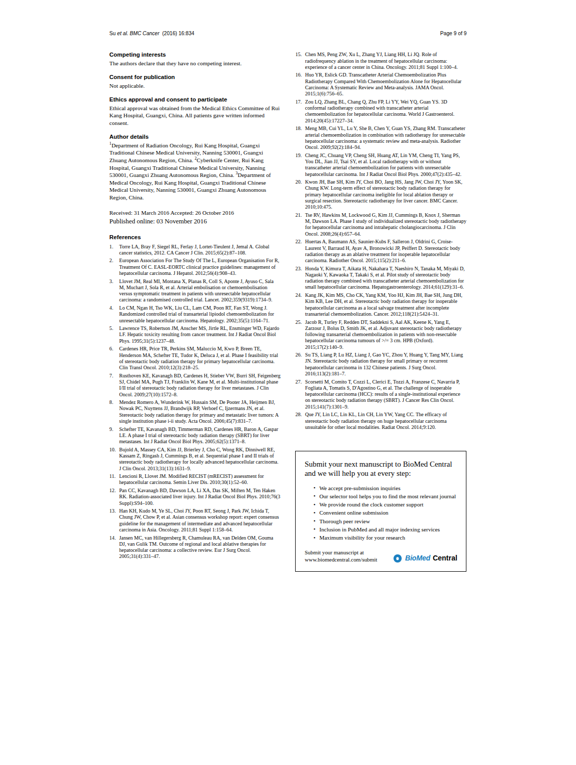Su et al. BMC Cancer (2016) 16:834
Page 9 of 9
Competing interests
The authors declare that they have no competing interest.
Consent for publication
Not applicable.
Ethics approval and consent to participate
Ethical approval was obtained from the Medical Ethics Committee of Rui Kang Hospital, Guangxi, China. All patients gave written informed consent.
Author details
1Department of Radiation Oncology, Rui Kang Hospital, Guangxi Traditional Chinese Medical University, Nanning 530001, Guangxi Zhuang Autonomous Region, China. 2Cyberknife Center, Rui Kang Hospital, Guangxi Traditional Chinese Medical University, Nanning 530001, Guangxi Zhuang Autonomous Region, China. 3Department of Medical Oncology, Rui Kang Hospital, Guangxi Traditional Chinese Medical University, Nanning 530001, Guangxi Zhuang Autonomous Region, China.
Received: 31 March 2016 Accepted: 26 October 2016
Published online: 03 November 2016
References
Torre LA, Bray F, Siegel RL, Ferlay J, Lortet-Tieulent J, Jemal A. Global cancer statistics, 2012. CA Cancer J Clin. 2015;65(2):87–108.
European Association For The Study Of The L, European Organisation For R, Treatment Of C. EASL-EORTC clinical practice guidelines: management of hepatocellular carcinoma. J Hepatol. 2012;56(4):908–43.
Llovet JM, Real MI, Montana X, Planas R, Coll S, Aponte J, Ayuso C, Sala M, Muchart J, Sola R, et al. Arterial embolisation or chemoembolisation versus symptomatic treatment in patients with unresectable hepatocellular carcinoma: a randomised controlled trial. Lancet. 2002;359(9319):1734–9.
Lo CM, Ngan H, Tso WK, Liu CL, Lam CM, Poon RT, Fan ST, Wong J. Randomized controlled trial of transarterial lipiodol chemoembolization for unresectable hepatocellular carcinoma. Hepatology. 2002;35(5):1164–71.
Lawrence TS, Robertson JM, Anscher MS, Jirtle RL, Ensminger WD, Fajardo LF. Hepatic toxicity resulting from cancer treatment. Int J Radiat Oncol Biol Phys. 1995;31(5):1237–48.
Cardenes HR, Price TR, Perkins SM, Maluccio M, Kwo P, Breen TE, Henderson MA, Schefter TE, Tudor K, Deluca J, et al. Phase I feasibility trial of stereotactic body radiation therapy for primary hepatocellular carcinoma. Clin Transl Oncol. 2010;12(3):218–25.
Rusthoven KE, Kavanagh BD, Cardenes H, Stieber VW, Burri SH, Feigenberg SJ, Chidel MA, Pugh TJ, Franklin W, Kane M, et al. Multi-institutional phase I/II trial of stereotactic body radiation therapy for liver metastases. J Clin Oncol. 2009;27(10):1572–8.
Mendez Romero A, Wunderink W, Hussain SM, De Pooter JA, Heijmen BJ, Nowak PC, Nuyttens JJ, Brandwijk RP, Verhoef C, Ijzermans JN, et al. Stereotactic body radiation therapy for primary and metastatic liver tumors: A single institution phase i-ii study. Acta Oncol. 2006;45(7):831–7.
Schefter TE, Kavanagh BD, Timmerman RD, Cardenes HR, Baron A, Gaspar LE. A phase I trial of stereotactic body radiation therapy (SBRT) for liver metastases. Int J Radiat Oncol Biol Phys. 2005;62(5):1371–8.
Bujold A, Massey CA, Kim JJ, Brierley J, Cho C, Wong RK, Dinniwell RE, Kassam Z, Ringash J, Cummings B, et al. Sequential phase I and II trials of stereotactic body radiotherapy for locally advanced hepatocellular carcinoma. J Clin Oncol. 2013;31(13):1631–9.
Lencioni R, Llovet JM. Modified RECIST (mRECIST) assessment for hepatocellular carcinoma. Semin Liver Dis. 2010;30(1):52–60.
Pan CC, Kavanagh BD, Dawson LA, Li XA, Das SK, Miften M, Ten Haken RK. Radiation-associated liver injury. Int J Radiat Oncol Biol Phys. 2010;76(3 Suppl):S94–100.
Han KH, Kudo M, Ye SL, Choi JY, Poon RT, Seong J, Park JW, Ichida T, Chung JW, Chow P, et al. Asian consensus workshop report: expert consensus guideline for the management of intermediate and advanced hepatocellular carcinoma in Asia. Oncology. 2011;81 Suppl 1:158–64.
Jansen MC, van Hillegersberg R, Chamuleau RA, van Delden OM, Gouma DJ, van Gulik TM. Outcome of regional and local ablative therapies for hepatocellular carcinoma: a collective review. Eur J Surg Oncol. 2005;31(4):331–47.
Chen MS, Peng ZW, Xu L, Zhang YJ, Liang HH, Li JQ. Role of radiofrequency ablation in the treatment of hepatocellular carcinoma: experience of a cancer center in China. Oncology. 2011;81 Suppl 1:100–4.
Huo YR, Eslick GD. Transcatheter Arterial Chemoembolization Plus Radiotherapy Compared With Chemoembolization Alone for Hepatocellular Carcinoma: A Systematic Review and Meta-analysis. JAMA Oncol. 2015;1(6):756–65.
Zou LQ, Zhang BL, Chang Q, Zhu FP, Li YY, Wei YQ, Guan YS. 3D conformal radiotherapy combined with transcatheter arterial chemoembolization for hepatocellular carcinoma. World J Gastroenterol. 2014;20(45):17227–34.
Meng MB, Cui YL, Lu Y, She B, Chen Y, Guan YS, Zhang RM. Transcatheter arterial chemoembolization in combination with radiotherapy for unresectable hepatocellular carcinoma: a systematic review and meta-analysis. Radiother Oncol. 2009;92(2):184–94.
Cheng JC, Chuang VP, Cheng SH, Huang AT, Lin YM, Cheng TI, Yang PS, You DL, Jian JJ, Tsai SY, et al. Local radiotherapy with or without transcatheter arterial chemoembolization for patients with unresectable hepatocellular carcinoma. Int J Radiat Oncol Biol Phys. 2000;47(2):435–42.
Kwon JH, Bae SH, Kim JY, Choi BO, Jang HS, Jang JW, Choi JY, Yoon SK, Chung KW. Long-term effect of stereotactic body radiation therapy for primary hepatocellular carcinoma ineligible for local ablation therapy or surgical resection. Stereotactic radiotherapy for liver cancer. BMC Cancer. 2010;10:475.
Tse RV, Hawkins M, Lockwood G, Kim JJ, Cummings B, Knox J, Sherman M, Dawson LA. Phase I study of individualized stereotactic body radiotherapy for hepatocellular carcinoma and intrahepatic cholangiocarcinoma. J Clin Oncol. 2008;26(4):657–64.
Huertas A, Baumann AS, Saunier-Kubs F, Salleron J, Oldrini G, Croise-Laurent V, Barraud H, Ayav A, Bronowicki JP, Peiffert D. Stereotactic body radiation therapy as an ablative treatment for inoperable hepatocellular carcinoma. Radiother Oncol. 2015;115(2):211–6.
Honda Y, Kimura T, Aikata H, Nakahara T, Naeshiro N, Tanaka M, Miyaki D, Nagaoki Y, Kawaoka T, Takaki S, et al. Pilot study of stereotactic body radiation therapy combined with transcatheter arterial chemoembolization for small hepatocellular carcinoma. Hepatogastroenterology. 2014;61(129):31–6.
Kang JK, Kim MS, Cho CK, Yang KM, Yoo HJ, Kim JH, Bae SH, Jung DH, Kim KB, Lee DH, et al. Stereotactic body radiation therapy for inoperable hepatocellular carcinoma as a local salvage treatment after incomplete transarterial chemoembolization. Cancer. 2012;118(21):5424–31.
Jacob R, Turley F, Redden DT, Saddekni S, Aal AK, Keene K, Yang E, Zarzour J, Bolus D, Smith JK, et al. Adjuvant stereotactic body radiotherapy following transarterial chemoembolization in patients with non-resectable hepatocellular carcinoma tumours of >/= 3 cm. HPB (Oxford). 2015;17(2):140–9.
Su TS, Liang P, Lu HZ, Liang J, Gao YC, Zhou Y, Huang Y, Tang MY, Liang JN. Stereotactic body radiation therapy for small primary or recurrent hepatocellular carcinoma in 132 Chinese patients. J Surg Oncol. 2016;113(2):181–7.
Scorsetti M, Comito T, Cozzi L, Clerici E, Tozzi A, Franzese C, Navarria P, Fogliata A, Tomatis S, D'Agostino G, et al. The challenge of inoperable hepatocellular carcinoma (HCC): results of a single-institutional experience on stereotactic body radiation therapy (SBRT). J Cancer Res Clin Oncol. 2015;141(7):1301–9.
Que JY, Lin LC, Lin KL, Lin CH, Lin YW, Yang CC. The efficacy of stereotactic body radiation therapy on huge hepatocellular carcinoma unsuitable for other local modalities. Radiat Oncol. 2014;9:120.
Submit your next manuscript to BioMed Central and we will help you at every step:
We accept pre-submission inquiries
Our selector tool helps you to find the most relevant journal
We provide round the clock customer support
Convenient online submission
Thorough peer review
Inclusion in PubMed and all major indexing services
Maximum visibility for your research
Submit your manuscript at
www.biomedcentral.com/submit
BioMed Central